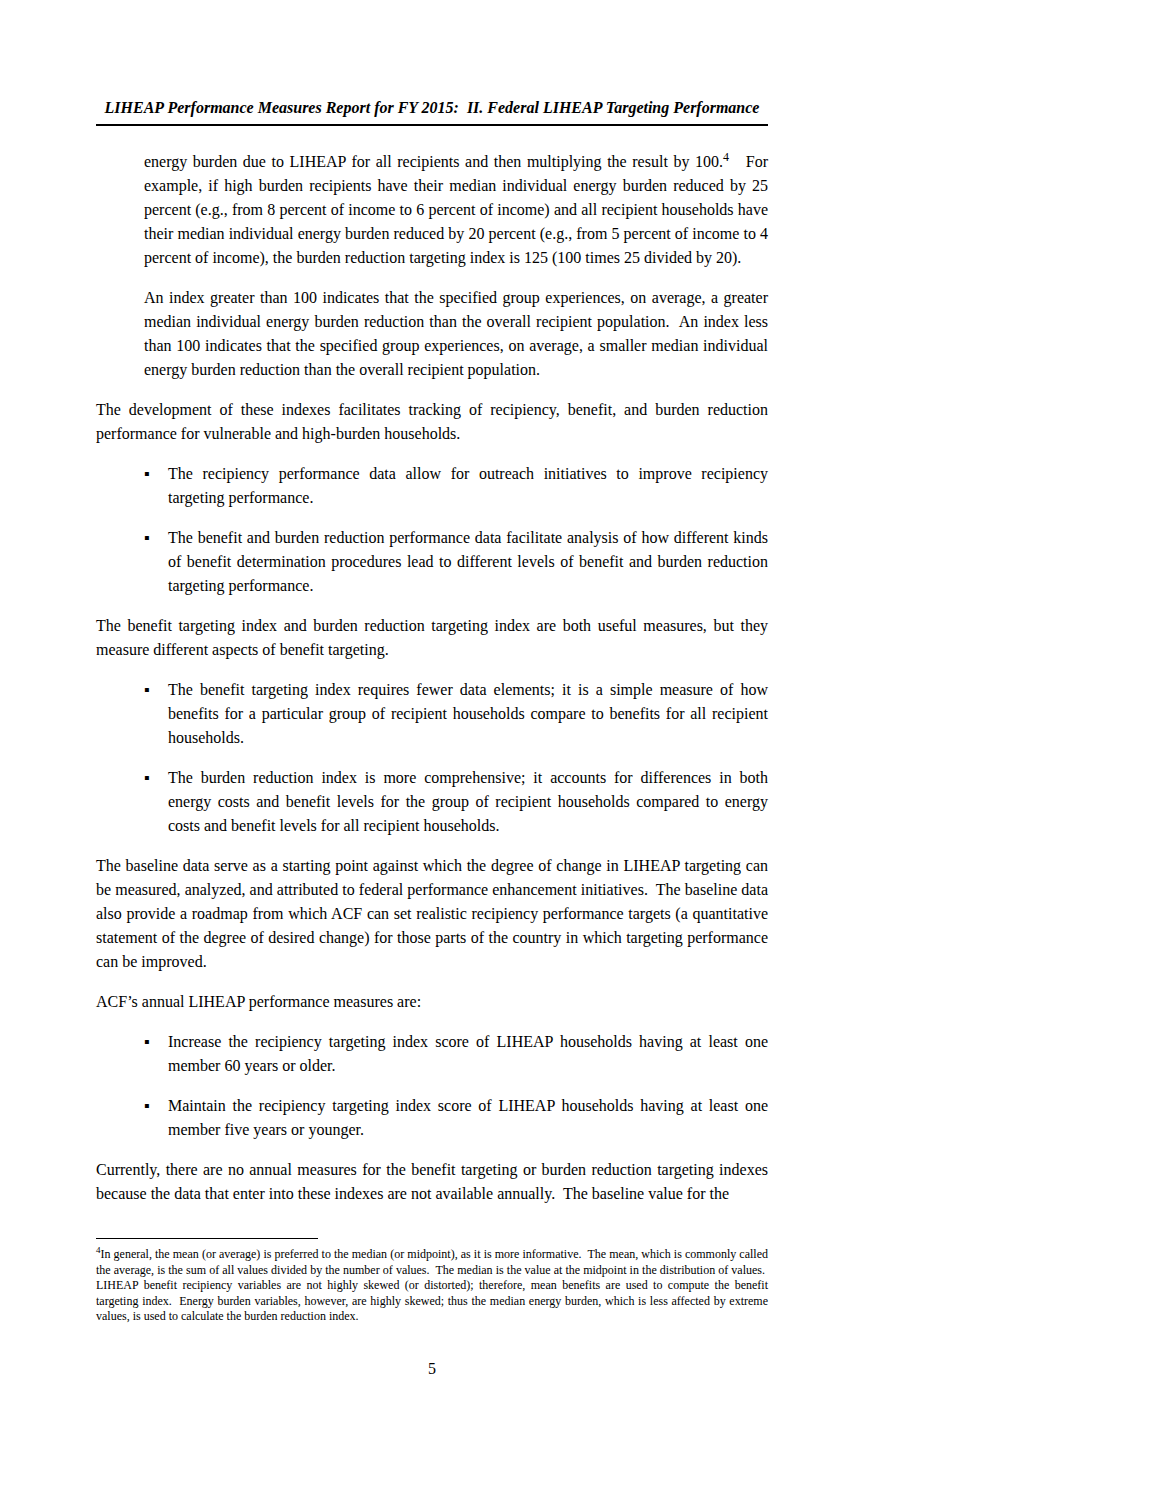LIHEAP Performance Measures Report for FY 2015: II. Federal LIHEAP Targeting Performance
energy burden due to LIHEAP for all recipients and then multiplying the result by 100.4 For example, if high burden recipients have their median individual energy burden reduced by 25 percent (e.g., from 8 percent of income to 6 percent of income) and all recipient households have their median individual energy burden reduced by 20 percent (e.g., from 5 percent of income to 4 percent of income), the burden reduction targeting index is 125 (100 times 25 divided by 20).
An index greater than 100 indicates that the specified group experiences, on average, a greater median individual energy burden reduction than the overall recipient population. An index less than 100 indicates that the specified group experiences, on average, a smaller median individual energy burden reduction than the overall recipient population.
The development of these indexes facilitates tracking of recipiency, benefit, and burden reduction performance for vulnerable and high-burden households.
The recipiency performance data allow for outreach initiatives to improve recipiency targeting performance.
The benefit and burden reduction performance data facilitate analysis of how different kinds of benefit determination procedures lead to different levels of benefit and burden reduction targeting performance.
The benefit targeting index and burden reduction targeting index are both useful measures, but they measure different aspects of benefit targeting.
The benefit targeting index requires fewer data elements; it is a simple measure of how benefits for a particular group of recipient households compare to benefits for all recipient households.
The burden reduction index is more comprehensive; it accounts for differences in both energy costs and benefit levels for the group of recipient households compared to energy costs and benefit levels for all recipient households.
The baseline data serve as a starting point against which the degree of change in LIHEAP targeting can be measured, analyzed, and attributed to federal performance enhancement initiatives. The baseline data also provide a roadmap from which ACF can set realistic recipiency performance targets (a quantitative statement of the degree of desired change) for those parts of the country in which targeting performance can be improved.
ACF’s annual LIHEAP performance measures are:
Increase the recipiency targeting index score of LIHEAP households having at least one member 60 years or older.
Maintain the recipiency targeting index score of LIHEAP households having at least one member five years or younger.
Currently, there are no annual measures for the benefit targeting or burden reduction targeting indexes because the data that enter into these indexes are not available annually. The baseline value for the
4In general, the mean (or average) is preferred to the median (or midpoint), as it is more informative. The mean, which is commonly called the average, is the sum of all values divided by the number of values. The median is the value at the midpoint in the distribution of values. LIHEAP benefit recipiency variables are not highly skewed (or distorted); therefore, mean benefits are used to compute the benefit targeting index. Energy burden variables, however, are highly skewed; thus the median energy burden, which is less affected by extreme values, is used to calculate the burden reduction index.
5